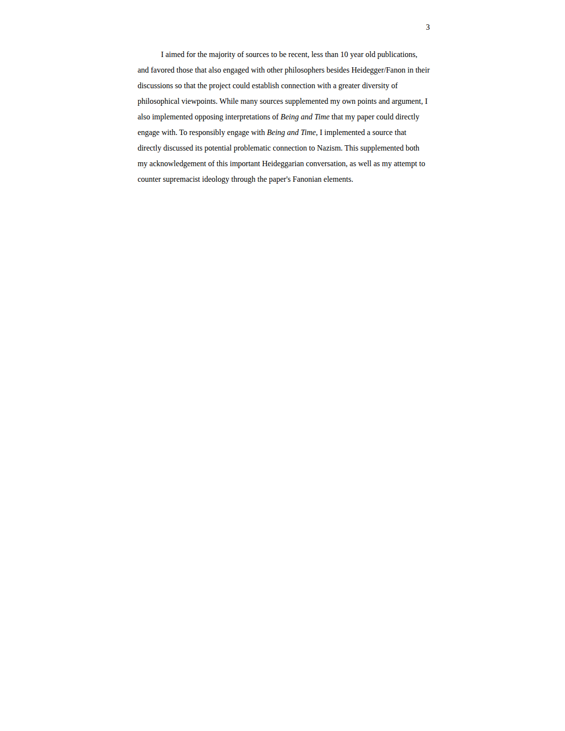3
I aimed for the majority of sources to be recent, less than 10 year old publications, and favored those that also engaged with other philosophers besides Heidegger/Fanon in their discussions so that the project could establish connection with a greater diversity of philosophical viewpoints. While many sources supplemented my own points and argument, I also implemented opposing interpretations of Being and Time that my paper could directly engage with. To responsibly engage with Being and Time, I implemented a source that directly discussed its potential problematic connection to Nazism. This supplemented both my acknowledgement of this important Heideggarian conversation, as well as my attempt to counter supremacist ideology through the paper's Fanonian elements.